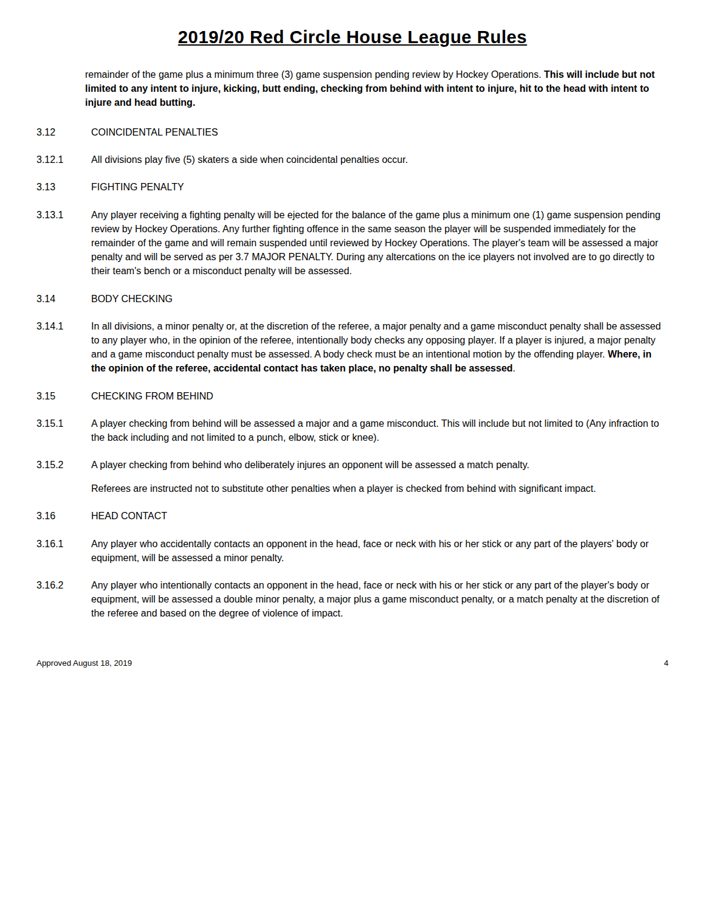2019/20 Red Circle House League Rules
remainder of the game plus a minimum three (3) game suspension pending review by Hockey Operations. This will include but not limited to any intent to injure, kicking, butt ending, checking from behind with intent to injure, hit to the head with intent to injure and head butting.
3.12
COINCIDENTAL PENALTIES
3.12.1
All divisions play five (5) skaters a side when coincidental penalties occur.
3.13
FIGHTING PENALTY
3.13.1
Any player receiving a fighting penalty will be ejected for the balance of the game plus a minimum one (1) game suspension pending review by Hockey Operations. Any further fighting offence in the same season the player will be suspended immediately for the remainder of the game and will remain suspended until reviewed by Hockey Operations. The player's team will be assessed a major penalty and will be served as per 3.7 MAJOR PENALTY. During any altercations on the ice players not involved are to go directly to their team's bench or a misconduct penalty will be assessed.
3.14
BODY CHECKING
3.14.1
In all divisions, a minor penalty or, at the discretion of the referee, a major penalty and a game misconduct penalty shall be assessed to any player who, in the opinion of the referee, intentionally body checks any opposing player. If a player is injured, a major penalty and a game misconduct penalty must be assessed. A body check must be an intentional motion by the offending player. Where, in the opinion of the referee, accidental contact has taken place, no penalty shall be assessed.
3.15
CHECKING FROM BEHIND
3.15.1
A player checking from behind will be assessed a major and a game misconduct. This will include but not limited to (Any infraction to the back including and not limited to a punch, elbow, stick or knee).
3.15.2
A player checking from behind who deliberately injures an opponent will be assessed a match penalty.
Referees are instructed not to substitute other penalties when a player is checked from behind with significant impact.
3.16
HEAD CONTACT
3.16.1
Any player who accidentally contacts an opponent in the head, face or neck with his or her stick or any part of the players' body or equipment, will be assessed a minor penalty.
3.16.2
Any player who intentionally contacts an opponent in the head, face or neck with his or her stick or any part of the player's body or equipment, will be assessed a double minor penalty, a major plus a game misconduct penalty, or a match penalty at the discretion of the referee and based on the degree of violence of impact.
Approved August 18, 2019 4